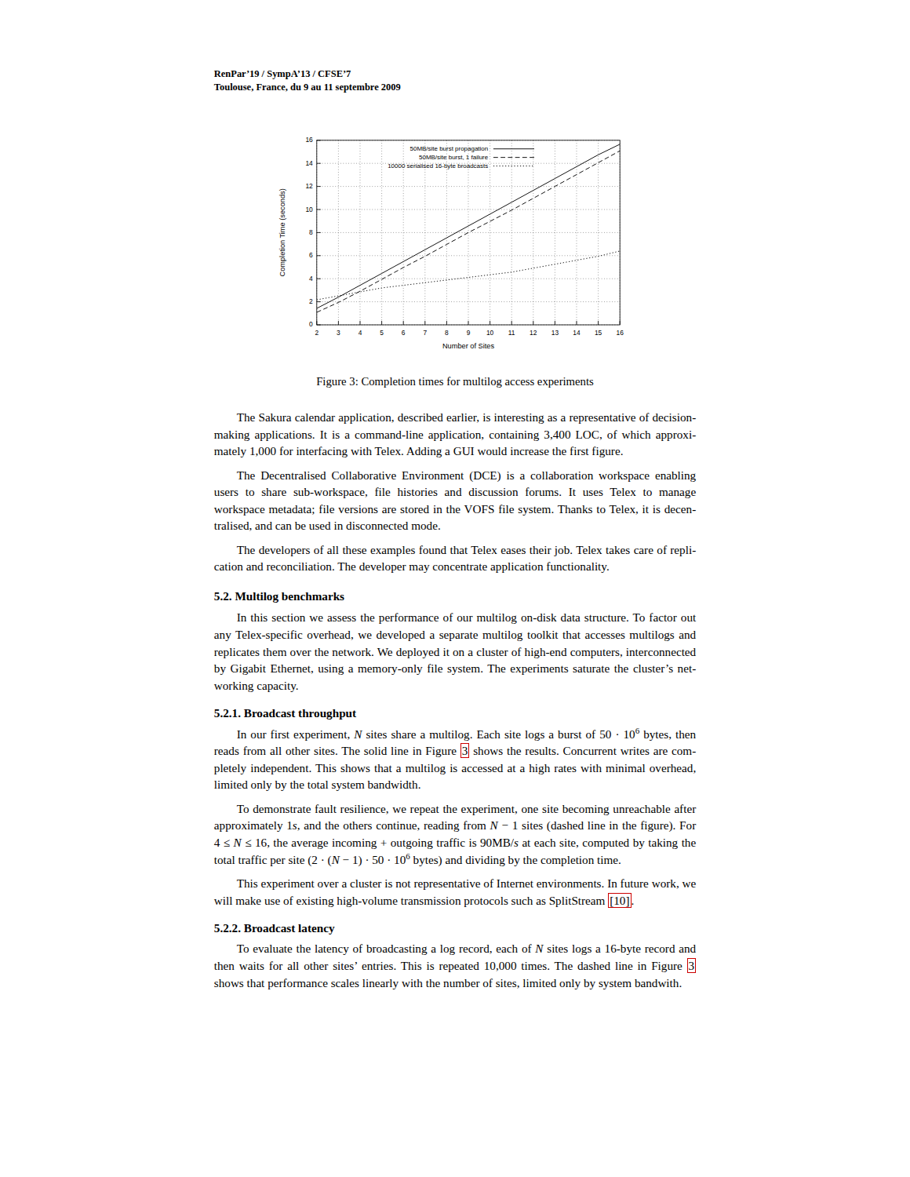RenPar’19 / SympA’13 / CFSE’7
Toulouse, France, du 9 au 11 septembre 2009
0 2 4 6 8 10 12 14 16 2 3 4 5 6 7 8 9 10 11 12 13 14 15 16 Number of Sites Completion Time (seconds) 50MB/site burst propagation 50MB/site burst, 1 failure 10000 serialised 16-byte broadcasts
Figure 3: Completion times for multilog access experiments
The Sakura calendar application, described earlier, is interesting as a representative of decision-making applications. It is a command-line application, containing 3,400 LOC, of which approximately 1,000 for interfacing with Telex. Adding a GUI would increase the first figure.
The Decentralised Collaborative Environment (DCE) is a collaboration workspace enabling users to share sub-workspace, file histories and discussion forums. It uses Telex to manage workspace metadata; file versions are stored in the VOFS file system. Thanks to Telex, it is decentralised, and can be used in disconnected mode.
The developers of all these examples found that Telex eases their job. Telex takes care of replication and reconciliation. The developer may concentrate application functionality.
5.2. Multilog benchmarks
In this section we assess the performance of our multilog on-disk data structure. To factor out any Telex-specific overhead, we developed a separate multilog toolkit that accesses multilogs and replicates them over the network. We deployed it on a cluster of high-end computers, interconnected by Gigabit Ethernet, using a memory-only file system. The experiments saturate the cluster’s networking capacity.
5.2.1. Broadcast throughput
In our first experiment, N sites share a multilog. Each site logs a burst of 50 · 106 bytes, then reads from all other sites. The solid line in Figure 3 shows the results. Concurrent writes are completely independent. This shows that a multilog is accessed at a high rates with minimal overhead, limited only by the total system bandwidth.
To demonstrate fault resilience, we repeat the experiment, one site becoming unreachable after approximately 1s, and the others continue, reading from N − 1 sites (dashed line in the figure). For 4 ≤ N ≤ 16, the average incoming + outgoing traffic is 90MB/s at each site, computed by taking the total traffic per site (2 · (N − 1) · 50 · 106 bytes) and dividing by the completion time.
This experiment over a cluster is not representative of Internet environments. In future work, we will make use of existing high-volume transmission protocols such as SplitStream [10].
5.2.2. Broadcast latency
To evaluate the latency of broadcasting a log record, each of N sites logs a 16-byte record and then waits for all other sites’ entries. This is repeated 10,000 times. The dashed line in Figure 3 shows that performance scales linearly with the number of sites, limited only by system bandwith.